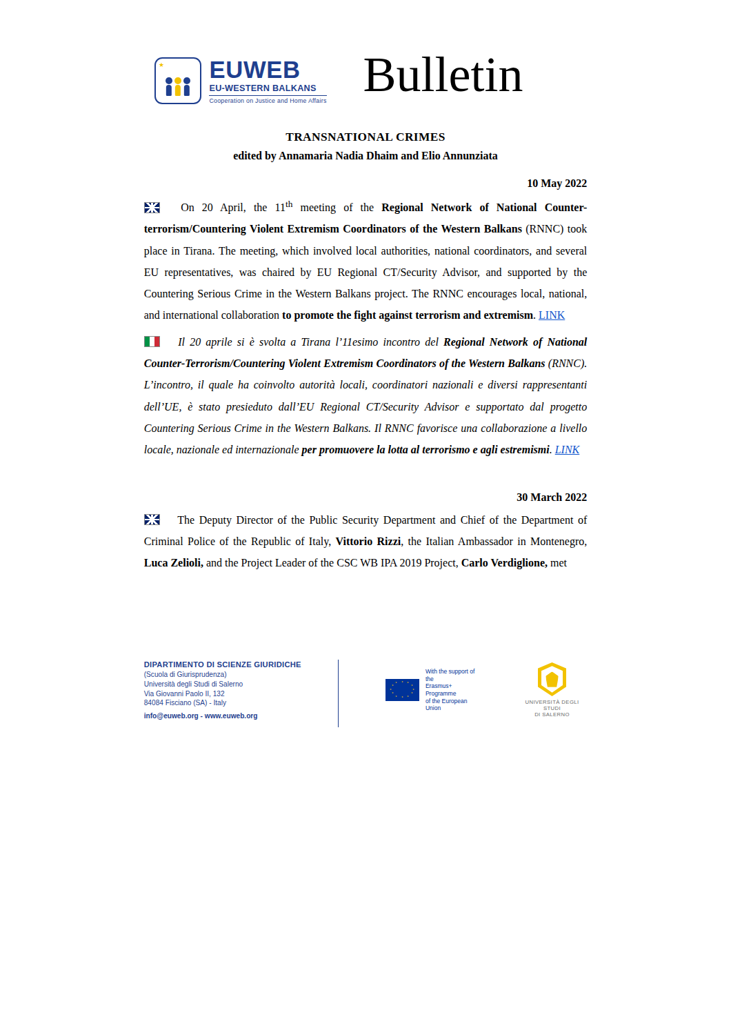★
EUWEB
EU-WESTERN BALKANS
Cooperation on Justice and Home Affairs
Bulletin
TRANSNATIONAL CRIMES
edited by Annamaria Nadia Dhaim and Elio Annunziata
10 May 2022
On 20 April, the 11th meeting of the Regional Network of National Counter-terrorism/Countering Violent Extremism Coordinators of the Western Balkans (RNNC) took place in Tirana. The meeting, which involved local authorities, national coordinators, and several EU representatives, was chaired by EU Regional CT/Security Advisor, and supported by the Countering Serious Crime in the Western Balkans project. The RNNC encourages local, national, and international collaboration to promote the fight against terrorism and extremism. LINK
Il 20 aprile si è svolta a Tirana l’11esimo incontro del Regional Network of National Counter-Terrorism/Countering Violent Extremism Coordinators of the Western Balkans (RNNC). L’incontro, il quale ha coinvolto autorità locali, coordinatori nazionali e diversi rappresentanti dell’UE, è stato presieduto dall’EU Regional CT/Security Advisor e supportato dal progetto Countering Serious Crime in the Western Balkans. Il RNNC favorisce una collaborazione a livello locale, nazionale ed internazionale per promuovere la lotta al terrorismo e agli estremismi. LINK
30 March 2022
The Deputy Director of the Public Security Department and Chief of the Department of Criminal Police of the Republic of Italy, Vittorio Rizzi, the Italian Ambassador in Montenegro, Luca Zelioli, and the Project Leader of the CSC WB IPA 2019 Project, Carlo Verdiglione, met
DIPARTIMENTO DI SCIENZE GIURIDICHE
(Scuola di Giurisprudenza)
Università degli Studi di Salerno
Via Giovanni Paolo II, 132
84084 Fisciano (SA) - Italy
info@euweb.org - www.euweb.org
★ ★ ★ ★ ★ ★ ★ ★ ★ ★ ★ ★
With the support of the
Erasmus+ Programme
of the European Union
UNIVERSITÀ DEGLI STUDI
DI SALERNO